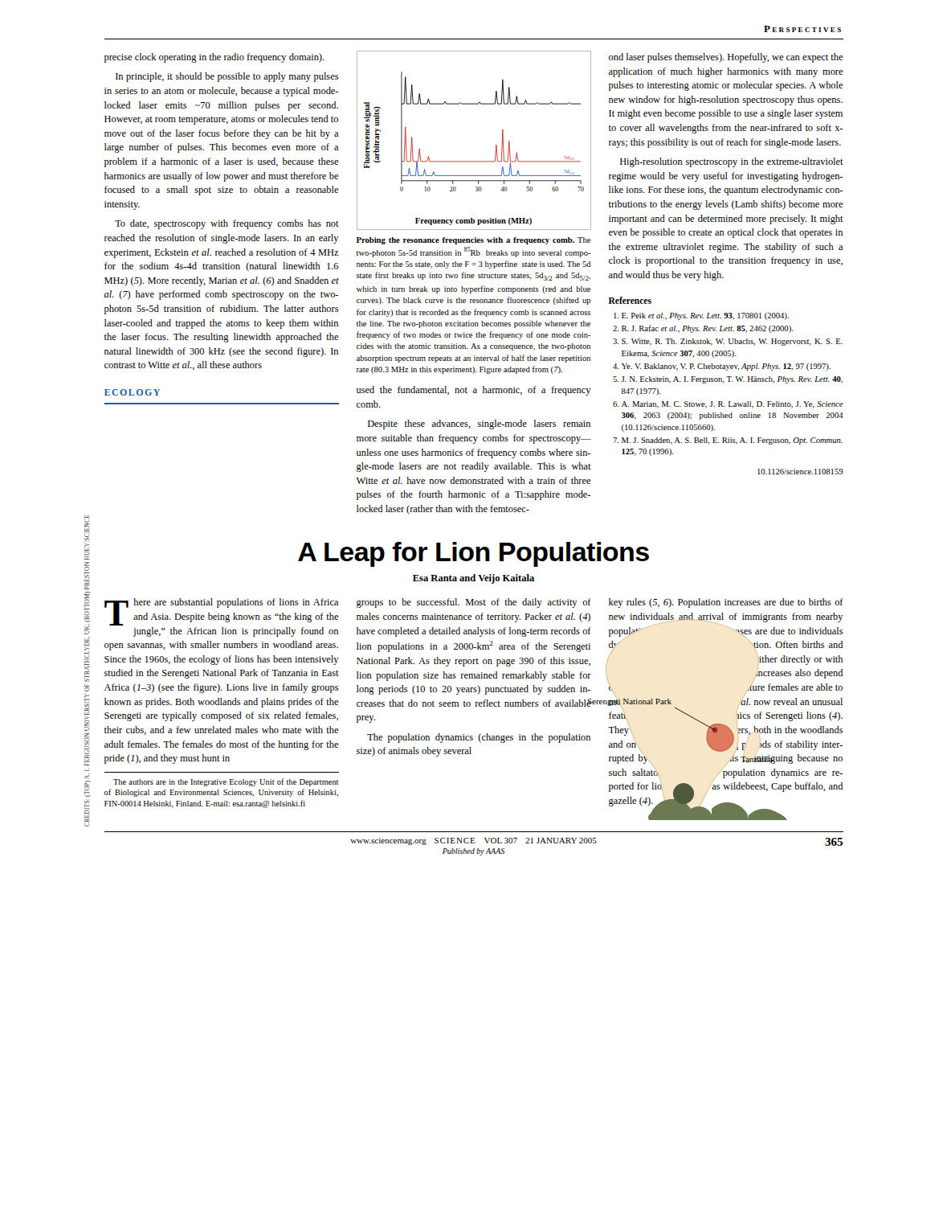CREDITS: (TOP) A. I. FERGUSON/UNIVERSITY OF STRATHCLYDE, UK; (BOTTOM) PRESTON HUEY/SCIENCE
Perspectives
precise clock operating in the radio frequency domain).
In principle, it should be possible to apply many pulses in series to an atom or molecule, because a typical mode-locked laser emits ~70 million pulses per second. However, at room temperature, atoms or molecules tend to move out of the laser focus before they can be hit by a large number of pulses. This becomes even more of a problem if a harmonic of a laser is used, because these harmonics are usually of low power and must therefore be focused to a small spot size to obtain a reasonable intensity.
To date, spectroscopy with frequency combs has not reached the resolution of single-mode lasers. In an early experiment, Eckstein et al. reached a resolution of 4 MHz for the sodium 4s-4d transition (natural linewidth 1.6 MHz) (5). More recently, Marian et al. (6) and Snadden et al. (7) have performed comb spectroscopy on the two-photon 5s-5d transition of rubidium. The latter authors laser-cooled and trapped the atoms to keep them within the laser focus. The resulting linewidth approached the natural linewidth of 300 kHz (see the second figure). In contrast to Witte et al., all these authors
ECOLOGY
Fluorescence signal
(arbitrary units)
0 10 20 30 40 50 60 70 5d3/2 5d5/2
Frequency comb position (MHz)
Probing the resonance frequencies with a frequency comb. The two-photon 5s-5d transition in 85Rb breaks up into several components: For the 5s state, only the F = 3 hyperfine state is used. The 5d state first breaks up into two fine structure states, 5d3/2 and 5d5/2, which in turn break up into hyperfine components (red and blue curves). The black curve is the resonance fluorescence (shifted up for clarity) that is recorded as the frequency comb is scanned across the line. The two-photon excitation becomes possible whenever the frequency of two modes or twice the frequency of one mode coincides with the atomic transition. As a consequence, the two-photon absorption spectrum repeats at an interval of half the laser repetition rate (80.3 MHz in this experiment). Figure adapted from (7).
used the fundamental, not a harmonic, of a frequency comb.
Despite these advances, single-mode lasers remain more suitable than frequency combs for spectroscopy—unless one uses harmonics of frequency combs where single-mode lasers are not readily available. This is what Witte et al. have now demonstrated with a train of three pulses of the fourth harmonic of a Ti:sapphire mode-locked laser (rather than with the femtosec-
ond laser pulses themselves). Hopefully, we can expect the application of much higher harmonics with many more pulses to interesting atomic or molecular species. A whole new window for high-resolution spectroscopy thus opens. It might even become possible to use a single laser system to cover all wavelengths from the near-infrared to soft x-rays; this possibility is out of reach for single-mode lasers.
High-resolution spectroscopy in the extreme-ultraviolet regime would be very useful for investigating hydrogen-like ions. For these ions, the quantum electrodynamic contributions to the energy levels (Lamb shifts) become more important and can be determined more precisely. It might even be possible to create an optical clock that operates in the extreme ultraviolet regime. The stability of such a clock is proportional to the transition frequency in use, and would thus be very high.
References
E. Peik et al., Phys. Rev. Lett. 93, 170801 (2004).
R. J. Rafac et al., Phys. Rev. Lett. 85, 2462 (2000).
S. Witte, R. Th. Zinkstok, W. Ubachs, W. Hogervorst, K. S. E. Eikema, Science 307, 400 (2005).
Ye. V. Baklanov, V. P. Chebotayev, Appl. Phys. 12, 97 (1997).
J. N. Eckstein, A. I. Ferguson, T. W. Hänsch, Phys. Rev. Lett. 40, 847 (1977).
A. Marian, M. C. Stowe, J. R. Lawall, D. Felinto, J. Ye, Science 306, 2063 (2004); published online 18 November 2004 (10.1126/science.1105660).
M. J. Snadden, A. S. Bell, E. Riis, A. I. Ferguson, Opt. Commun. 125, 70 (1996).
10.1126/science.1108159
A Leap for Lion Populations
Esa Ranta and Veijo Kaitala
There are substantial populations of lions in Africa and Asia. Despite being known as “the king of the jungle,” the African lion is principally found on open savannas, with smaller numbers in woodland areas. Since the 1960s, the ecology of lions has been intensively studied in the Serengeti National Park of Tanzania in East Africa (1–3) (see the figure). Lions live in family groups known as prides. Both woodlands and plains prides of the Serengeti are typically composed of six related females, their cubs, and a few unrelated males who mate with the adult females. The females do most of the hunting for the pride (1), and they must hunt in
The authors are in the Integrative Ecology Unit of the Department of Biological and Environmental Sciences, University of Helsinki, FIN-00014 Helsinki, Finland. E-mail: esa.ranta@ helsinki.fi
groups to be successful. Most of the daily activity of males concerns maintenance of territory. Packer et al. (4) have completed a detailed analysis of long-term records of lion populations in a 2000-km2 area of the Serengeti National Park. As they report on page 390 of this issue, lion population size has remained remarkably stable for long periods (10 to 20 years) punctuated by sudden increases that do not seem to reflect numbers of available prey.
The population dynamics (changes in the population size) of animals obey several
key rules (5, 6). Population increases are due to births of new individuals and arrival of immigrants from nearby populations, whereas any decreases are due to individuals dying or leaving their natal population. Often births and deaths are dependent on each other either directly or with an intervening time lag. Population increases also depend on the amount of resources that mature females are able to monopolize. However, Packer et al. now reveal an unusual feature of the population dynamics of Serengeti lions (4). They discovered that lion numbers, both in the woodlands and on the plains, undergo long periods of stability interrupted by abrupt changes. This is intriguing because no such saltatory changes in population dynamics are reported for lion prey such as wildebeest, Cape buffalo, and gazelle (4).
Serengeti National Park Tanzania
www.sciencemag.org SCIENCE VOL 307 21 JANUARY 2005 365
Published by AAAS